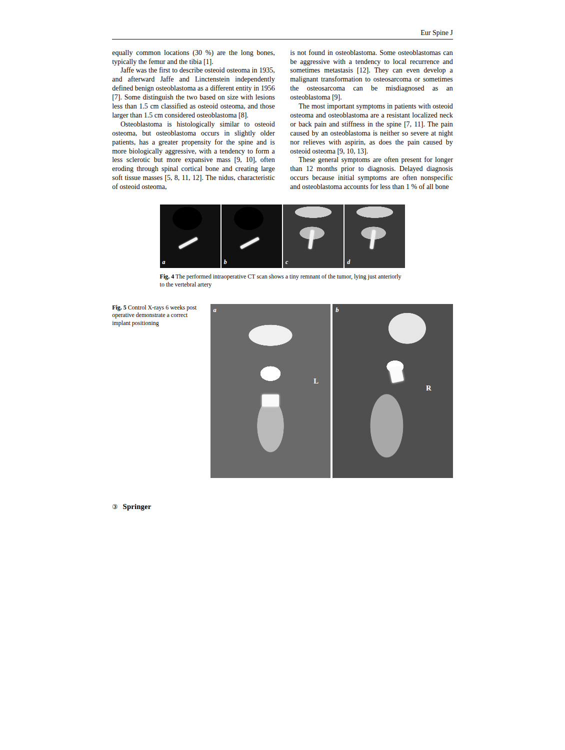Eur Spine J
equally common locations (30 %) are the long bones, typically the femur and the tibia [1].
Jaffe was the first to describe osteoid osteoma in 1935, and afterward Jaffe and Linctenstein independently defined benign osteoblastoma as a different entity in 1956 [7]. Some distinguish the two based on size with lesions less than 1.5 cm classified as osteoid osteoma, and those larger than 1.5 cm considered osteoblastoma [8].
Osteoblastoma is histologically similar to osteoid osteoma, but osteoblastoma occurs in slightly older patients, has a greater propensity for the spine and is more biologically aggressive, with a tendency to form a less sclerotic but more expansive mass [9, 10], often eroding through spinal cortical bone and creating large soft tissue masses [5, 8, 11, 12]. The nidus, characteristic of osteoid osteoma,
is not found in osteoblastoma. Some osteoblastomas can be aggressive with a tendency to local recurrence and sometimes metastasis [12]. They can even develop a malignant transformation to osteosarcoma or sometimes the osteosarcoma can be misdiagnosed as an osteoblastoma [9].
The most important symptoms in patients with osteoid osteoma and osteoblastoma are a resistant localized neck or back pain and stiffness in the spine [7, 11]. The pain caused by an osteoblastoma is neither so severe at night nor relieves with aspirin, as does the pain caused by osteoid osteoma [9, 10, 13].
These general symptoms are often present for longer than 12 months prior to diagnosis. Delayed diagnosis occurs because initial symptoms are often nonspecific and osteoblastoma accounts for less than 1 % of all bone
a
b
c
d
Fig. 4 The performed intraoperative CT scan shows a tiny remnant of the tumor, lying just anteriorly to the vertebral artery
Fig. 5 Control X-rays 6 weeks post operative demonstrate a correct implant positioning
a
L
b
R
③ Springer